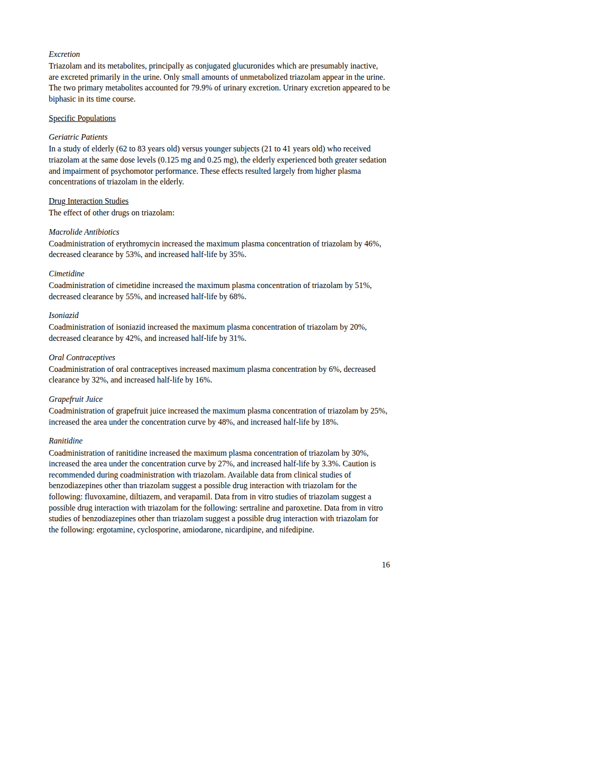Excretion
Triazolam and its metabolites, principally as conjugated glucuronides which are presumably inactive, are excreted primarily in the urine. Only small amounts of unmetabolized triazolam appear in the urine. The two primary metabolites accounted for 79.9% of urinary excretion. Urinary excretion appeared to be biphasic in its time course.
Specific Populations
Geriatric Patients
In a study of elderly (62 to 83 years old) versus younger subjects (21 to 41 years old) who received triazolam at the same dose levels (0.125 mg and 0.25 mg), the elderly experienced both greater sedation and impairment of psychomotor performance. These effects resulted largely from higher plasma concentrations of triazolam in the elderly.
Drug Interaction Studies
The effect of other drugs on triazolam:
Macrolide Antibiotics
Coadministration of erythromycin increased the maximum plasma concentration of triazolam by 46%, decreased clearance by 53%, and increased half-life by 35%.
Cimetidine
Coadministration of cimetidine increased the maximum plasma concentration of triazolam by 51%, decreased clearance by 55%, and increased half-life by 68%.
Isoniazid
Coadministration of isoniazid increased the maximum plasma concentration of triazolam by 20%, decreased clearance by 42%, and increased half-life by 31%.
Oral Contraceptives
Coadministration of oral contraceptives increased maximum plasma concentration by 6%, decreased clearance by 32%, and increased half-life by 16%.
Grapefruit Juice
Coadministration of grapefruit juice increased the maximum plasma concentration of triazolam by 25%, increased the area under the concentration curve by 48%, and increased half-life by 18%.
Ranitidine
Coadministration of ranitidine increased the maximum plasma concentration of triazolam by 30%, increased the area under the concentration curve by 27%, and increased half-life by 3.3%. Caution is recommended during coadministration with triazolam. Available data from clinical studies of benzodiazepines other than triazolam suggest a possible drug interaction with triazolam for the following: fluvoxamine, diltiazem, and verapamil. Data from in vitro studies of triazolam suggest a possible drug interaction with triazolam for the following: sertraline and paroxetine. Data from in vitro studies of benzodiazepines other than triazolam suggest a possible drug interaction with triazolam for the following: ergotamine, cyclosporine, amiodarone, nicardipine, and nifedipine.
16